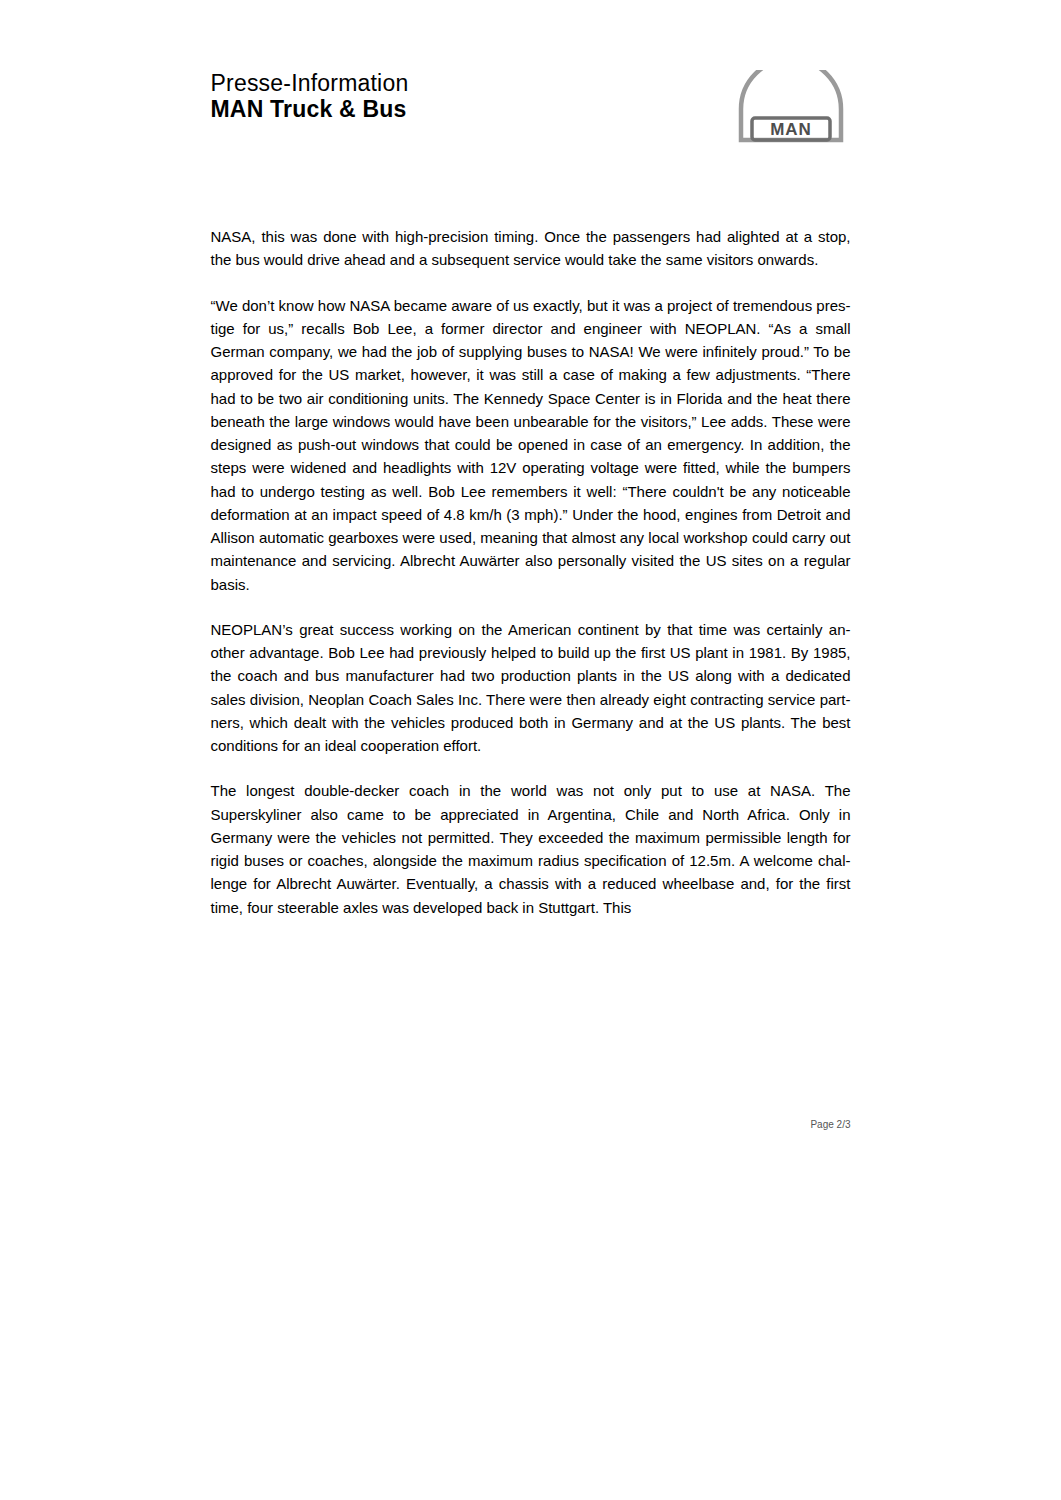Presse-Information
MAN Truck & Bus
MAN
NASA, this was done with high-precision timing. Once the passengers had alighted at a stop, the bus would drive ahead and a subsequent service would take the same visitors onwards.
“We don’t know how NASA became aware of us exactly, but it was a project of tremendous prestige for us,” recalls Bob Lee, a former director and engineer with NEOPLAN. “As a small German company, we had the job of supplying buses to NASA! We were infinitely proud.” To be approved for the US market, however, it was still a case of making a few adjustments. “There had to be two air conditioning units. The Kennedy Space Center is in Florida and the heat there beneath the large windows would have been unbearable for the visitors,” Lee adds. These were designed as push-out windows that could be opened in case of an emergency. In addition, the steps were widened and headlights with 12V operating voltage were fitted, while the bumpers had to undergo testing as well. Bob Lee remembers it well: “There couldn't be any noticeable deformation at an impact speed of 4.8 km/h (3 mph).” Under the hood, engines from Detroit and Allison automatic gearboxes were used, meaning that almost any local workshop could carry out maintenance and servicing. Albrecht Auwärter also personally visited the US sites on a regular basis.
NEOPLAN’s great success working on the American continent by that time was certainly another advantage. Bob Lee had previously helped to build up the first US plant in 1981. By 1985, the coach and bus manufacturer had two production plants in the US along with a dedicated sales division, Neoplan Coach Sales Inc. There were then already eight contracting service partners, which dealt with the vehicles produced both in Germany and at the US plants. The best conditions for an ideal cooperation effort.
The longest double-decker coach in the world was not only put to use at NASA. The Superskyliner also came to be appreciated in Argentina, Chile and North Africa. Only in Germany were the vehicles not permitted. They exceeded the maximum permissible length for rigid buses or coaches, alongside the maximum radius specification of 12.5m. A welcome challenge for Albrecht Auwärter. Eventually, a chassis with a reduced wheelbase and, for the first time, four steerable axles was developed back in Stuttgart. This
Page 2/3